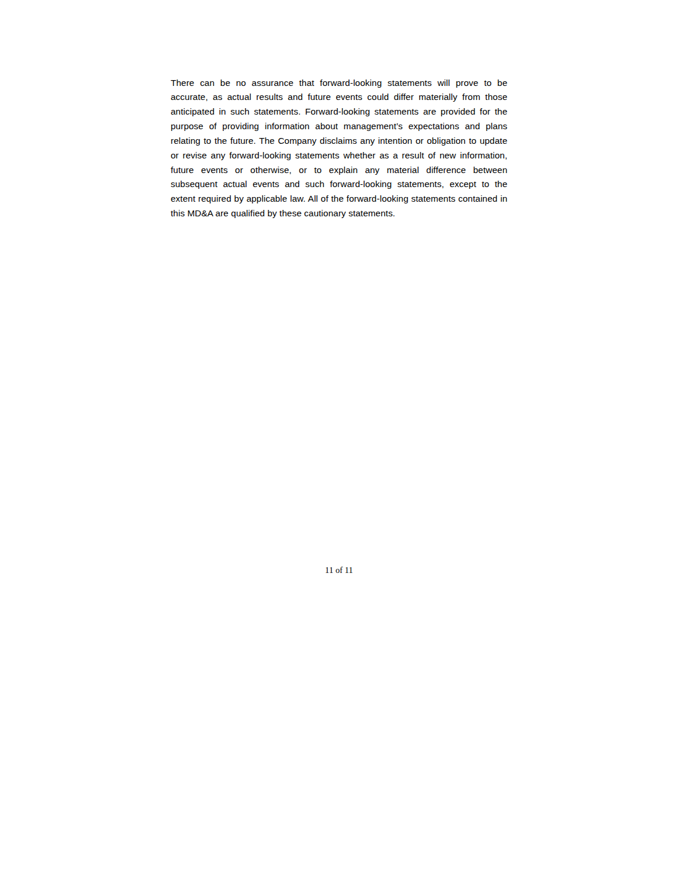There can be no assurance that forward-looking statements will prove to be accurate, as actual results and future events could differ materially from those anticipated in such statements. Forward-looking statements are provided for the purpose of providing information about management’s expectations and plans relating to the future. The Company disclaims any intention or obligation to update or revise any forward-looking statements whether as a result of new information, future events or otherwise, or to explain any material difference between subsequent actual events and such forward-looking statements, except to the extent required by applicable law. All of the forward-looking statements contained in this MD&A are qualified by these cautionary statements.
11 of 11